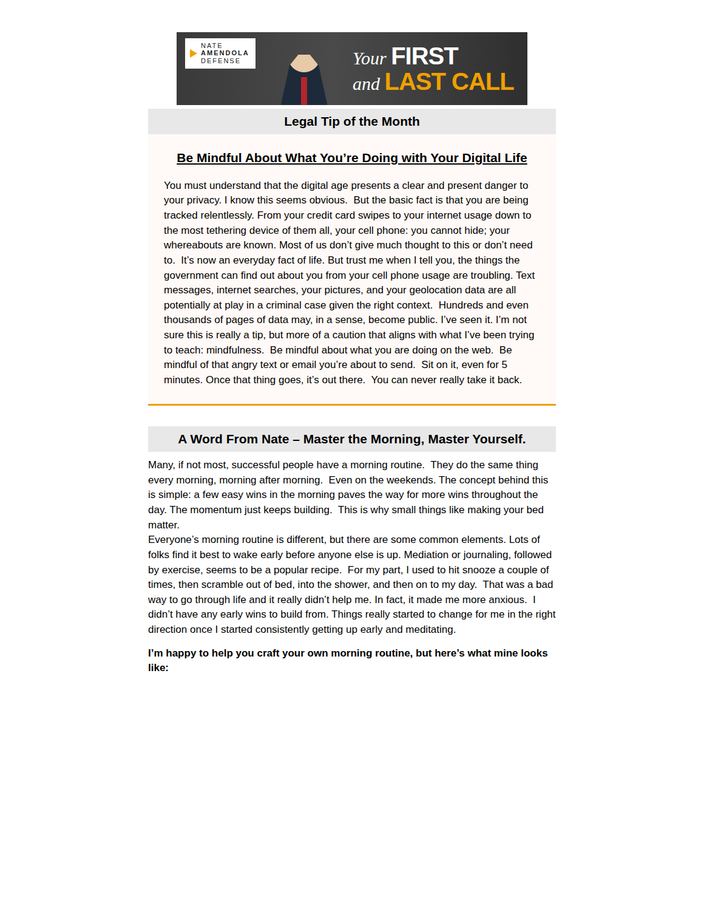NATEAMENDOLADEFENSE
Your FIRST
and LAST CALL
Legal Tip of the Month
Be Mindful About What You’re Doing with Your Digital Life
You must understand that the digital age presents a clear and present danger to your privacy. I know this seems obvious. But the basic fact is that you are being tracked relentlessly. From your credit card swipes to your internet usage down to the most tethering device of them all, your cell phone: you cannot hide; your whereabouts are known. Most of us don’t give much thought to this or don’t need to. It’s now an everyday fact of life. But trust me when I tell you, the things the government can find out about you from your cell phone usage are troubling. Text messages, internet searches, your pictures, and your geolocation data are all potentially at play in a criminal case given the right context. Hundreds and even thousands of pages of data may, in a sense, become public. I’ve seen it. I’m not sure this is really a tip, but more of a caution that aligns with what I’ve been trying to teach: mindfulness. Be mindful about what you are doing on the web. Be mindful of that angry text or email you’re about to send. Sit on it, even for 5 minutes. Once that thing goes, it’s out there. You can never really take it back.
A Word From Nate – Master the Morning, Master Yourself.
Many, if not most, successful people have a morning routine. They do the same thing every morning, morning after morning. Even on the weekends. The concept behind this is simple: a few easy wins in the morning paves the way for more wins throughout the day. The momentum just keeps building. This is why small things like making your bed matter.
Everyone’s morning routine is different, but there are some common elements. Lots of folks find it best to wake early before anyone else is up. Mediation or journaling, followed by exercise, seems to be a popular recipe. For my part, I used to hit snooze a couple of times, then scramble out of bed, into the shower, and then on to my day. That was a bad way to go through life and it really didn’t help me. In fact, it made me more anxious. I didn’t have any early wins to build from. Things really started to change for me in the right direction once I started consistently getting up early and meditating.
I’m happy to help you craft your own morning routine, but here’s what mine looks like: